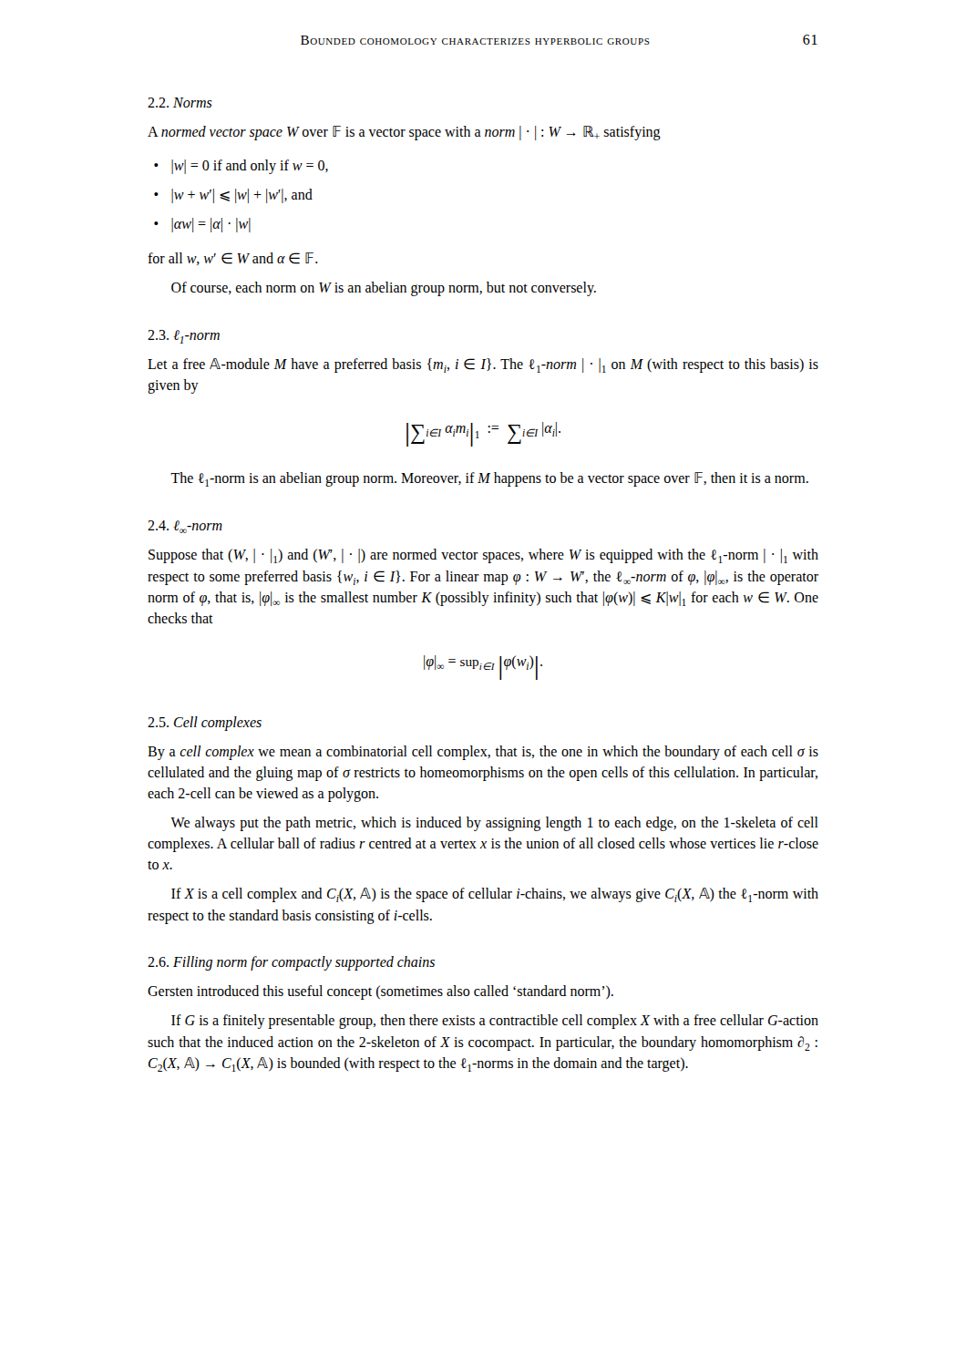Bounded cohomology characterizes hyperbolic groups 61
2.2. Norms
A normed vector space W over 𝔽 is a vector space with a norm | · | : W → ℝ+ satisfying
|w| = 0 if and only if w = 0,
|w + w′| ⩽ |w| + |w′|, and
|αw| = |α| · |w|
for all w, w′ ∈ W and α ∈ 𝔽.
Of course, each norm on W is an abelian group norm, but not conversely.
2.3. ℓ1-norm
Let a free 𝔸-module M have a preferred basis {mi, i ∈ I}. The ℓ1-norm | · |1 on M (with respect to this basis) is given by
|∑i∈I αimi|1 := ∑i∈I |αi|.
The ℓ1-norm is an abelian group norm. Moreover, if M happens to be a vector space over 𝔽, then it is a norm.
2.4. ℓ∞-norm
Suppose that (W, | · |1) and (W′, | · |) are normed vector spaces, where W is equipped with the ℓ1-norm | · |1 with respect to some preferred basis {wi, i ∈ I}. For a linear map φ : W → W′, the ℓ∞-norm of φ, |φ|∞, is the operator norm of φ, that is, |φ|∞ is the smallest number K (possibly infinity) such that |φ(w)| ⩽ K|w|1 for each w ∈ W. One checks that
|φ|∞ = supi∈I |φ(wi)|.
2.5. Cell complexes
By a cell complex we mean a combinatorial cell complex, that is, the one in which the boundary of each cell σ is cellulated and the gluing map of σ restricts to homeomorphisms on the open cells of this cellulation. In particular, each 2-cell can be viewed as a polygon.
We always put the path metric, which is induced by assigning length 1 to each edge, on the 1-skeleta of cell complexes. A cellular ball of radius r centred at a vertex x is the union of all closed cells whose vertices lie r-close to x.
If X is a cell complex and Ci(X, 𝔸) is the space of cellular i-chains, we always give Ci(X, 𝔸) the ℓ1-norm with respect to the standard basis consisting of i-cells.
2.6. Filling norm for compactly supported chains
Gersten introduced this useful concept (sometimes also called ‘standard norm’).
If G is a finitely presentable group, then there exists a contractible cell complex X with a free cellular G-action such that the induced action on the 2-skeleton of X is cocompact. In particular, the boundary homomorphism ∂2 : C2(X, 𝔸) → C1(X, 𝔸) is bounded (with respect to the ℓ1-norms in the domain and the target).